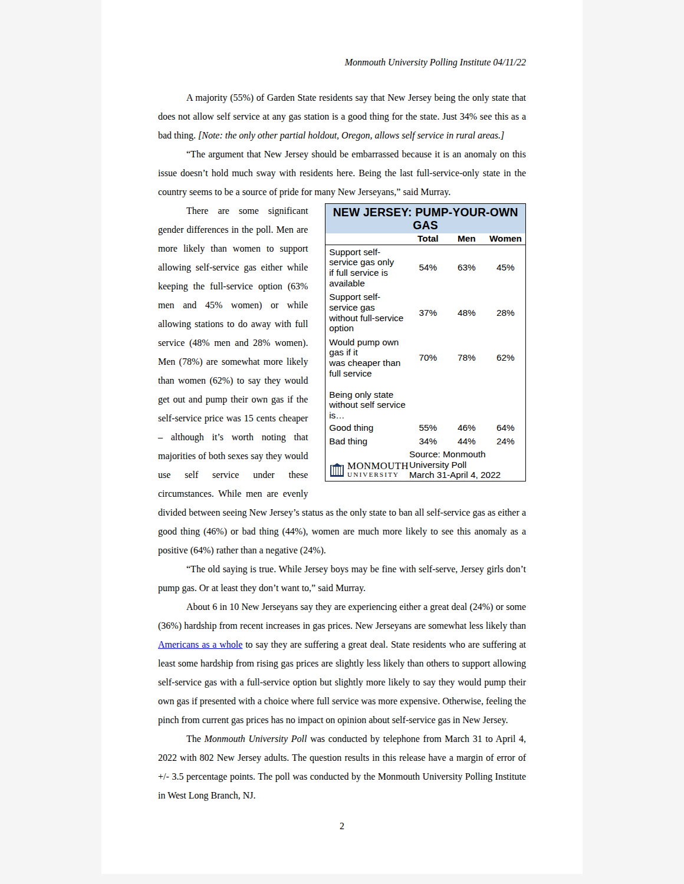Monmouth University Polling Institute 04/11/22
A majority (55%) of Garden State residents say that New Jersey being the only state that does not allow self service at any gas station is a good thing for the state. Just 34% see this as a bad thing. [Note: the only other partial holdout, Oregon, allows self service in rural areas.]
“The argument that New Jersey should be embarrassed because it is an anomaly on this issue doesn’t hold much sway with residents here. Being the last full-service-only state in the country seems to be a source of pride for many New Jerseyans,” said Murray.
| NEW JERSEY: PUMP-YOUR-OWN GAS |
| | Total | Men | Women |
| Support self-service gas only if full service is available | 54% | 63% | 45% |
| Support self-service gas without full-service option | 37% | 48% | 28% |
| Would pump own gas if it was cheaper than full service | 70% | 78% | 62% |
| Being only state without self service is… | | | |
| Good thing | 55% | 46% | 64% |
| Bad thing | 34% | 44% | 24% |
| MONMOUTH UNIVERSITY | Source: Monmouth University Poll March 31-April 4, 2022 |
There are some significant gender differences in the poll. Men are more likely than women to support allowing self-service gas either while keeping the full-service option (63% men and 45% women) or while allowing stations to do away with full service (48% men and 28% women). Men (78%) are somewhat more likely than women (62%) to say they would get out and pump their own gas if the self-service price was 15 cents cheaper – although it’s worth noting that majorities of both sexes say they would use self service under these circumstances. While men are evenly divided between seeing New Jersey’s status as the only state to ban all self-service gas as either a good thing (46%) or bad thing (44%), women are much more likely to see this anomaly as a positive (64%) rather than a negative (24%).
“The old saying is true. While Jersey boys may be fine with self-serve, Jersey girls don’t pump gas. Or at least they don’t want to,” said Murray.
About 6 in 10 New Jerseyans say they are experiencing either a great deal (24%) or some (36%) hardship from recent increases in gas prices. New Jerseyans are somewhat less likely than Americans as a whole to say they are suffering a great deal. State residents who are suffering at least some hardship from rising gas prices are slightly less likely than others to support allowing self-service gas with a full-service option but slightly more likely to say they would pump their own gas if presented with a choice where full service was more expensive. Otherwise, feeling the pinch from current gas prices has no impact on opinion about self-service gas in New Jersey.
The Monmouth University Poll was conducted by telephone from March 31 to April 4, 2022 with 802 New Jersey adults. The question results in this release have a margin of error of +/- 3.5 percentage points. The poll was conducted by the Monmouth University Polling Institute in West Long Branch, NJ.
2